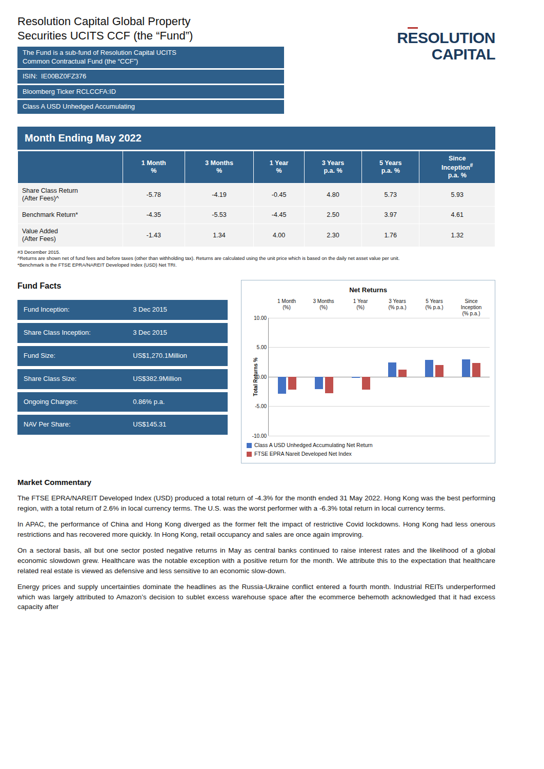Resolution Capital Global Property
Securities UCITS CCF (the “Fund”)
The Fund is a sub-fund of Resolution Capital UCITS
Common Contractual Fund (the “CCF”)
ISIN: IE00BZ0FZ376
Bloomberg Ticker RCLCCFA:ID
Class A USD Unhedged Accumulating
RESOLUTION CAPITAL
Month Ending May 2022
| | 1 Month % | 3 Months % | 1 Year % | 3 Years p.a. % | 5 Years p.a. % | Since Inception # p.a. % |
| --- | --- | --- | --- | --- | --- | --- |
| Share Class Return (After Fees)^ | -5.78 | -4.19 | -0.45 | 4.80 | 5.73 | 5.93 |
| Benchmark Return* | -4.35 | -5.53 | -4.45 | 2.50 | 3.97 | 4.61 |
| Value Added (After Fees) | -1.43 | 1.34 | 4.00 | 2.30 | 1.76 | 1.32 |
#3 December 2015.
^Returns are shown net of fund fees and before taxes (other than withholding tax). Returns are calculated using the unit price which is based on the daily net asset value per unit.
*Benchmark is the FTSE EPRA/NAREIT Developed Index (USD) Net TRI.
Fund Facts
| Fund Inception: | 3 Dec 2015 |
| Share Class Inception: | 3 Dec 2015 |
| Fund Size: | US$1,270.1Million |
| Share Class Size: | US$382.9Million |
| Ongoing Charges: | 0.86% p.a. |
| NAV Per Share: | US$145.31 |
Net Returns
1 Month
(%)
3 Months
(%)
1 Year
(%)
3 Years
(% p.a.)
5 Years
(% p.a.)
Since
Inception
(% p.a.)
Total Returns %
10.00
5.00
0.00
-5.00
-10.00
Class A USD Unhedged Accumulating Net Return
FTSE EPRA Nareit Developed Net Index
Market Commentary
The FTSE EPRA/NAREIT Developed Index (USD) produced a total return of -4.3% for the month ended 31 May 2022. Hong Kong was the best performing region, with a total return of 2.6% in local currency terms. The U.S. was the worst performer with a -6.3% total return in local currency terms.
In APAC, the performance of China and Hong Kong diverged as the former felt the impact of restrictive Covid lockdowns. Hong Kong had less onerous restrictions and has recovered more quickly. In Hong Kong, retail occupancy and sales are once again improving.
On a sectoral basis, all but one sector posted negative returns in May as central banks continued to raise interest rates and the likelihood of a global economic slowdown grew. Healthcare was the notable exception with a positive return for the month. We attribute this to the expectation that healthcare related real estate is viewed as defensive and less sensitive to an economic slow-down.
Energy prices and supply uncertainties dominate the headlines as the Russia-Ukraine conflict entered a fourth month. Industrial REITs underperformed which was largely attributed to Amazon’s decision to sublet excess warehouse space after the ecommerce behemoth acknowledged that it had excess capacity after